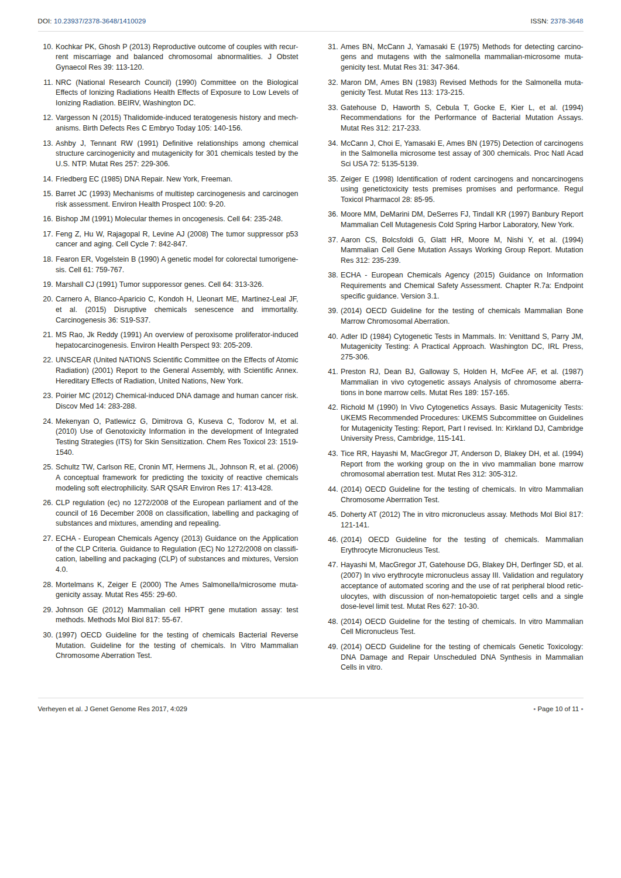DOI: 10.23937/2378-3648/1410029
ISSN: 2378-3648
10. Kochkar PK, Ghosh P (2013) Reproductive outcome of couples with recurrent miscarriage and balanced chromosomal abnormalities. J Obstet Gynaecol Res 39: 113-120.
11. NRC (National Research Council) (1990) Committee on the Biological Effects of Ionizing Radiations Health Effects of Exposure to Low Levels of Ionizing Radiation. BEIRV, Washington DC.
12. Vargesson N (2015) Thalidomide-induced teratogenesis history and mechanisms. Birth Defects Res C Embryo Today 105: 140-156.
13. Ashby J, Tennant RW (1991) Definitive relationships among chemical structure carcinogenicity and mutagenicity for 301 chemicals tested by the U.S. NTP. Mutat Res 257: 229-306.
14. Friedberg EC (1985) DNA Repair. New York, Freeman.
15. Barret JC (1993) Mechanisms of multistep carcinogenesis and carcinogen risk assessment. Environ Health Prospect 100: 9-20.
16. Bishop JM (1991) Molecular themes in oncogenesis. Cell 64: 235-248.
17. Feng Z, Hu W, Rajagopal R, Levine AJ (2008) The tumor suppressor p53 cancer and aging. Cell Cycle 7: 842-847.
18. Fearon ER, Vogelstein B (1990) A genetic model for colorectal tumorigenesis. Cell 61: 759-767.
19. Marshall CJ (1991) Tumor supporessor genes. Cell 64: 313-326.
20. Carnero A, Blanco-Aparicio C, Kondoh H, Lleonart ME, Martinez-Leal JF, et al. (2015) Disruptive chemicals senescence and immortality. Carcinogenesis 36: S19-S37.
21. MS Rao, Jk Reddy (1991) An overview of peroxisome proliferator-induced hepatocarcinogenesis. Environ Health Perspect 93: 205-209.
22. UNSCEAR (United NATIONS Scientific Committee on the Effects of Atomic Radiation) (2001) Report to the General Assembly, with Scientific Annex. Hereditary Effects of Radiation, United Nations, New York.
23. Poirier MC (2012) Chemical-induced DNA damage and human cancer risk. Discov Med 14: 283-288.
24. Mekenyan O, Patlewicz G, Dimitrova G, Kuseva C, Todorov M, et al. (2010) Use of Genotoxicity Information in the development of Integrated Testing Strategies (ITS) for Skin Sensitization. Chem Res Toxicol 23: 1519-1540.
25. Schultz TW, Carlson RE, Cronin MT, Hermens JL, Johnson R, et al. (2006) A conceptual framework for predicting the toxicity of reactive chemicals modeling soft electrophilicity. SAR QSAR Environ Res 17: 413-428.
26. CLP regulation (ec) no 1272/2008 of the European parliament and of the council of 16 December 2008 on classification, labelling and packaging of substances and mixtures, amending and repealing.
27. ECHA - European Chemicals Agency (2013) Guidance on the Application of the CLP Criteria. Guidance to Regulation (EC) No 1272/2008 on classification, labelling and packaging (CLP) of substances and mixtures, Version 4.0.
28. Mortelmans K, Zeiger E (2000) The Ames Salmonella/microsome mutagenicity assay. Mutat Res 455: 29-60.
29. Johnson GE (2012) Mammalian cell HPRT gene mutation assay: test methods. Methods Mol Biol 817: 55-67.
30.(1997) OECD Guideline for the testing of chemicals Bacterial Reverse Mutation. Guideline for the testing of chemicals. In Vitro Mammalian Chromosome Aberration Test.
31. Ames BN, McCann J, Yamasaki E (1975) Methods for detecting carcinogens and mutagens with the salmonella mammalian-microsome mutagenicity test. Mutat Res 31: 347-364.
32. Maron DM, Ames BN (1983) Revised Methods for the Salmonella mutagenicity Test. Mutat Res 113: 173-215.
33. Gatehouse D, Haworth S, Cebula T, Gocke E, Kier L, et al. (1994) Recommendations for the Performance of Bacterial Mutation Assays. Mutat Res 312: 217-233.
34. McCann J, Choi E, Yamasaki E, Ames BN (1975) Detection of carcinogens in the Salmonella microsome test assay of 300 chemicals. Proc Natl Acad Sci USA 72: 5135-5139.
35. Zeiger E (1998) Identification of rodent carcinogens and noncarcinogens using genetictoxicity tests premises promises and performance. Regul Toxicol Pharmacol 28: 85-95.
36. Moore MM, DeMarini DM, DeSerres FJ, Tindall KR (1997) Banbury Report Mammalian Cell Mutagenesis Cold Spring Harbor Laboratory, New York.
37. Aaron CS, Bolcsfoldi G, Glatt HR, Moore M, Nishi Y, et al. (1994) Mammalian Cell Gene Mutation Assays Working Group Report. Mutation Res 312: 235-239.
38. ECHA - European Chemicals Agency (2015) Guidance on Information Requirements and Chemical Safety Assessment. Chapter R.7a: Endpoint specific guidance. Version 3.1.
39.(2014) OECD Guideline for the testing of chemicals Mammalian Bone Marrow Chromosomal Aberration.
40. Adler ID (1984) Cytogenetic Tests in Mammals. In: Venittand S, Parry JM, Mutagenicity Testing: A Practical Approach. Washington DC, IRL Press, 275-306.
41. Preston RJ, Dean BJ, Galloway S, Holden H, McFee AF, et al. (1987) Mammalian in vivo cytogenetic assays Analysis of chromosome aberrations in bone marrow cells. Mutat Res 189: 157-165.
42. Richold M (1990) In Vivo Cytogenetics Assays. Basic Mutagenicity Tests: UKEMS Recommended Procedures: UKEMS Subcommittee on Guidelines for Mutagenicity Testing: Report, Part I revised. In: Kirkland DJ, Cambridge University Press, Cambridge, 115-141.
43. Tice RR, Hayashi M, MacGregor JT, Anderson D, Blakey DH, et al. (1994) Report from the working group on the in vivo mammalian bone marrow chromosomal aberration test. Mutat Res 312: 305-312.
44.(2014) OECD Guideline for the testing of chemicals. In vitro Mammalian Chromosome Aberrration Test.
45. Doherty AT (2012) The in vitro micronucleus assay. Methods Mol Biol 817: 121-141.
46.(2014) OECD Guideline for the testing of chemicals. Mammalian Erythrocyte Micronucleus Test.
47. Hayashi M, MacGregor JT, Gatehouse DG, Blakey DH, Derfinger SD, et al. (2007) In vivo erythrocyte micronucleus assay III. Validation and regulatory acceptance of automated scoring and the use of rat peripheral blood reticulocytes, with discussion of non-hematopoietic target cells and a single dose-level limit test. Mutat Res 627: 10-30.
48.(2014) OECD Guideline for the testing of chemicals. In vitro Mammalian Cell Micronucleus Test.
49.(2014) OECD Guideline for the testing of chemicals Genetic Toxicology: DNA Damage and Repair Unscheduled DNA Synthesis in Mammalian Cells in vitro.
Verheyen et al. J Genet Genome Res 2017, 4:029
• Page 10 of 11 •